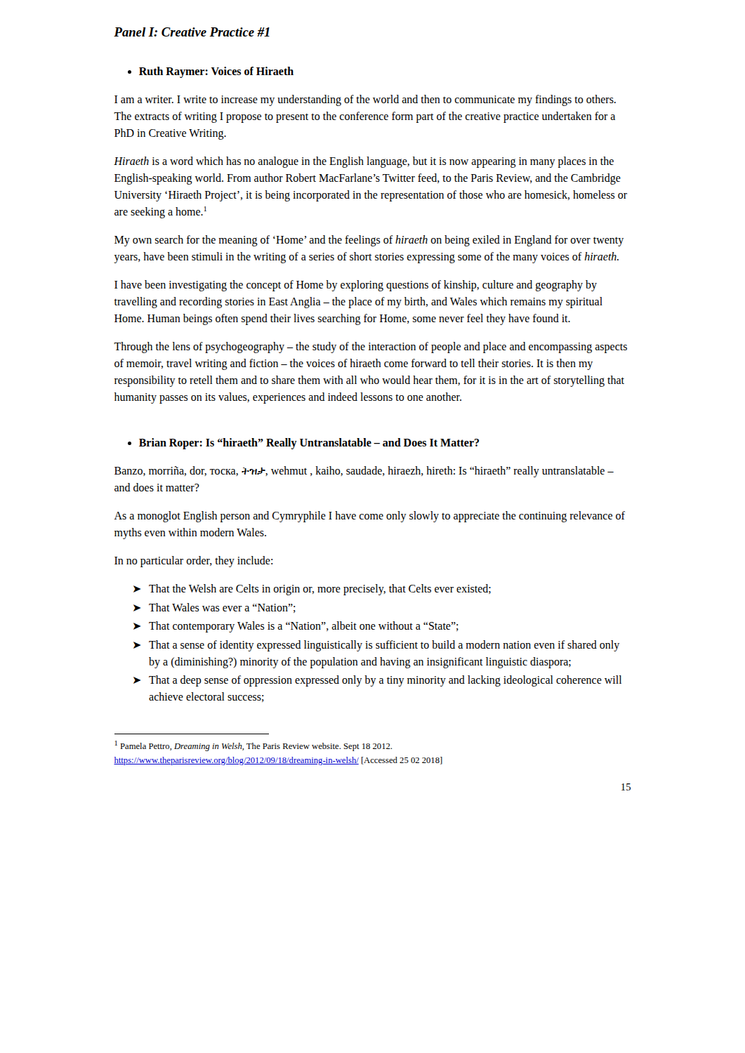Panel I: Creative Practice #1
Ruth Raymer: Voices of Hiraeth
I am a writer. I write to increase my understanding of the world and then to communicate my findings to others. The extracts of writing I propose to present to the conference form part of the creative practice undertaken for a PhD in Creative Writing.
Hiraeth is a word which has no analogue in the English language, but it is now appearing in many places in the English-speaking world. From author Robert MacFarlane’s Twitter feed, to the Paris Review, and the Cambridge University ‘Hiraeth Project’, it is being incorporated in the representation of those who are homesick, homeless or are seeking a home.1
My own search for the meaning of ‘Home’ and the feelings of hiraeth on being exiled in England for over twenty years, have been stimuli in the writing of a series of short stories expressing some of the many voices of hiraeth.
I have been investigating the concept of Home by exploring questions of kinship, culture and geography by travelling and recording stories in East Anglia – the place of my birth, and Wales which remains my spiritual Home. Human beings often spend their lives searching for Home, some never feel they have found it.
Through the lens of psychogeography – the study of the interaction of people and place and encompassing aspects of memoir, travel writing and fiction – the voices of hiraeth come forward to tell their stories. It is then my responsibility to retell them and to share them with all who would hear them, for it is in the art of storytelling that humanity passes on its values, experiences and indeed lessons to one another.
Brian Roper: Is “hiraeth” Really Untranslatable – and Does It Matter?
Banzo, morriña, dor, тоска, ትዝታ, wehmut , kaiho, saudade, hiraezh, hireth: Is “hiraeth” really untranslatable – and does it matter?
As a monoglot English person and Cymryphile I have come only slowly to appreciate the continuing relevance of myths even within modern Wales.
In no particular order, they include:
That the Welsh are Celts in origin or, more precisely, that Celts ever existed;
That Wales was ever a “Nation”;
That contemporary Wales is a “Nation”, albeit one without a “State”;
That a sense of identity expressed linguistically is sufficient to build a modern nation even if shared only by a (diminishing?) minority of the population and having an insignificant linguistic diaspora;
That a deep sense of oppression expressed only by a tiny minority and lacking ideological coherence will achieve electoral success;
1 Pamela Pettro, Dreaming in Welsh, The Paris Review website. Sept 18 2012.
https://www.theparisreview.org/blog/2012/09/18/dreaming-in-welsh/ [Accessed 25 02 2018]
15